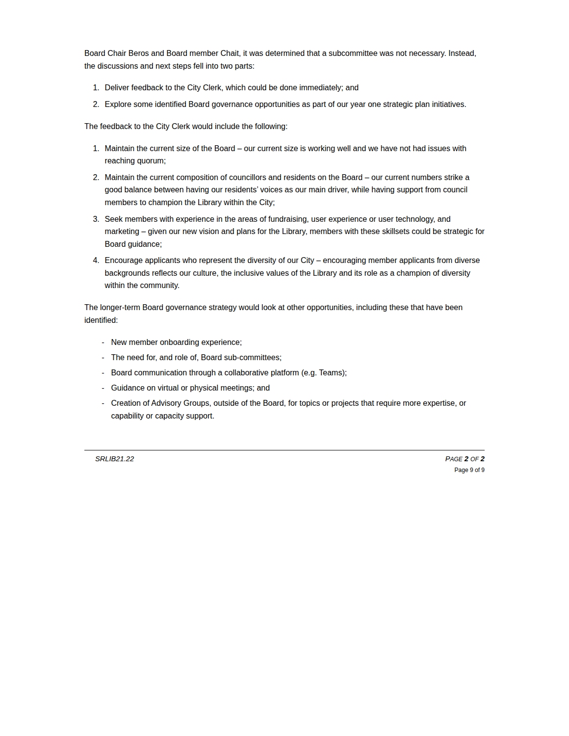Board Chair Beros and Board member Chait, it was determined that a subcommittee was not necessary. Instead, the discussions and next steps fell into two parts:
Deliver feedback to the City Clerk, which could be done immediately; and
Explore some identified Board governance opportunities as part of our year one strategic plan initiatives.
The feedback to the City Clerk would include the following:
Maintain the current size of the Board – our current size is working well and we have not had issues with reaching quorum;
Maintain the current composition of councillors and residents on the Board – our current numbers strike a good balance between having our residents’ voices as our main driver, while having support from council members to champion the Library within the City;
Seek members with experience in the areas of fundraising, user experience or user technology, and marketing – given our new vision and plans for the Library, members with these skillsets could be strategic for Board guidance;
Encourage applicants who represent the diversity of our City – encouraging member applicants from diverse backgrounds reflects our culture, the inclusive values of the Library and its role as a champion of diversity within the community.
The longer-term Board governance strategy would look at other opportunities, including these that have been identified:
New member onboarding experience;
The need for, and role of, Board sub-committees;
Board communication through a collaborative platform (e.g. Teams);
Guidance on virtual or physical meetings; and
Creation of Advisory Groups, outside of the Board, for topics or projects that require more expertise, or capability or capacity support.
SRLIB21.22 PAGE 2 OF 2
Page 9 of 9